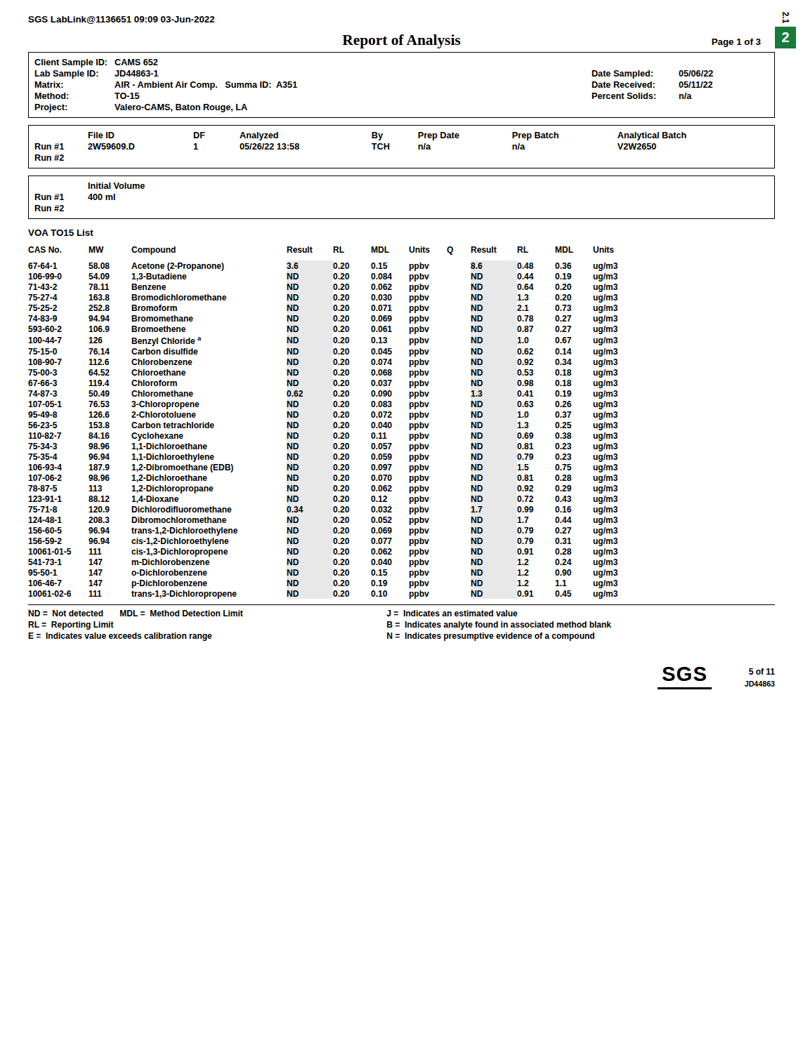2.1 2
SGS LabLink@1136651 09:09 03-Jun-2022
Page 1 of 3
Report of Analysis
| Client Sample ID: | CAMS 652 | | | |
| Lab Sample ID: | JD44863-1 | | Date Sampled: | 05/06/22 |
| Matrix: | AIR - Ambient Air Comp. Summa ID: A351 | | Date Received: | 05/11/22 |
| Method: | TO-15 | | Percent Solids: | n/a |
| Project: | Valero-CAMS, Baton Rouge, LA |
| | File ID | DF | Analyzed | By | Prep Date | Prep Batch | Analytical Batch |
| Run #1 | 2W59609.D | 1 | 05/26/22 13:58 | TCH | n/a | n/a | V2W2650 |
| Run #2 | | | | | | | |
| | Initial Volume |
| Run #1 | 400 ml |
| Run #2 | |
VOA TO15 List
| CAS No. | MW | Compound | Result | RL | MDL | Units | Q | Result | RL | MDL | Units |
| --- | --- | --- | --- | --- | --- | --- | --- | --- | --- | --- | --- |
| 67-64-1 | 58.08 | Acetone (2-Propanone) | 3.6 | 0.20 | 0.15 | ppbv | | 8.6 | 0.48 | 0.36 | ug/m3 |
| 106-99-0 | 54.09 | 1,3-Butadiene | ND | 0.20 | 0.084 | ppbv | | ND | 0.44 | 0.19 | ug/m3 |
| 71-43-2 | 78.11 | Benzene | ND | 0.20 | 0.062 | ppbv | | ND | 0.64 | 0.20 | ug/m3 |
| 75-27-4 | 163.8 | Bromodichloromethane | ND | 0.20 | 0.030 | ppbv | | ND | 1.3 | 0.20 | ug/m3 |
| 75-25-2 | 252.8 | Bromoform | ND | 0.20 | 0.071 | ppbv | | ND | 2.1 | 0.73 | ug/m3 |
| 74-83-9 | 94.94 | Bromomethane | ND | 0.20 | 0.069 | ppbv | | ND | 0.78 | 0.27 | ug/m3 |
| 593-60-2 | 106.9 | Bromoethene | ND | 0.20 | 0.061 | ppbv | | ND | 0.87 | 0.27 | ug/m3 |
| 100-44-7 | 126 | Benzyl Chloride a | ND | 0.20 | 0.13 | ppbv | | ND | 1.0 | 0.67 | ug/m3 |
| 75-15-0 | 76.14 | Carbon disulfide | ND | 0.20 | 0.045 | ppbv | | ND | 0.62 | 0.14 | ug/m3 |
| 108-90-7 | 112.6 | Chlorobenzene | ND | 0.20 | 0.074 | ppbv | | ND | 0.92 | 0.34 | ug/m3 |
| 75-00-3 | 64.52 | Chloroethane | ND | 0.20 | 0.068 | ppbv | | ND | 0.53 | 0.18 | ug/m3 |
| 67-66-3 | 119.4 | Chloroform | ND | 0.20 | 0.037 | ppbv | | ND | 0.98 | 0.18 | ug/m3 |
| 74-87-3 | 50.49 | Chloromethane | 0.62 | 0.20 | 0.090 | ppbv | | 1.3 | 0.41 | 0.19 | ug/m3 |
| 107-05-1 | 76.53 | 3-Chloropropene | ND | 0.20 | 0.083 | ppbv | | ND | 0.63 | 0.26 | ug/m3 |
| 95-49-8 | 126.6 | 2-Chlorotoluene | ND | 0.20 | 0.072 | ppbv | | ND | 1.0 | 0.37 | ug/m3 |
| 56-23-5 | 153.8 | Carbon tetrachloride | ND | 0.20 | 0.040 | ppbv | | ND | 1.3 | 0.25 | ug/m3 |
| 110-82-7 | 84.16 | Cyclohexane | ND | 0.20 | 0.11 | ppbv | | ND | 0.69 | 0.38 | ug/m3 |
| 75-34-3 | 98.96 | 1,1-Dichloroethane | ND | 0.20 | 0.057 | ppbv | | ND | 0.81 | 0.23 | ug/m3 |
| 75-35-4 | 96.94 | 1,1-Dichloroethylene | ND | 0.20 | 0.059 | ppbv | | ND | 0.79 | 0.23 | ug/m3 |
| 106-93-4 | 187.9 | 1,2-Dibromoethane (EDB) | ND | 0.20 | 0.097 | ppbv | | ND | 1.5 | 0.75 | ug/m3 |
| 107-06-2 | 98.96 | 1,2-Dichloroethane | ND | 0.20 | 0.070 | ppbv | | ND | 0.81 | 0.28 | ug/m3 |
| 78-87-5 | 113 | 1,2-Dichloropropane | ND | 0.20 | 0.062 | ppbv | | ND | 0.92 | 0.29 | ug/m3 |
| 123-91-1 | 88.12 | 1,4-Dioxane | ND | 0.20 | 0.12 | ppbv | | ND | 0.72 | 0.43 | ug/m3 |
| 75-71-8 | 120.9 | Dichlorodifluoromethane | 0.34 | 0.20 | 0.032 | ppbv | | 1.7 | 0.99 | 0.16 | ug/m3 |
| 124-48-1 | 208.3 | Dibromochloromethane | ND | 0.20 | 0.052 | ppbv | | ND | 1.7 | 0.44 | ug/m3 |
| 156-60-5 | 96.94 | trans-1,2-Dichloroethylene | ND | 0.20 | 0.069 | ppbv | | ND | 0.79 | 0.27 | ug/m3 |
| 156-59-2 | 96.94 | cis-1,2-Dichloroethylene | ND | 0.20 | 0.077 | ppbv | | ND | 0.79 | 0.31 | ug/m3 |
| 10061-01-5 | 111 | cis-1,3-Dichloropropene | ND | 0.20 | 0.062 | ppbv | | ND | 0.91 | 0.28 | ug/m3 |
| 541-73-1 | 147 | m-Dichlorobenzene | ND | 0.20 | 0.040 | ppbv | | ND | 1.2 | 0.24 | ug/m3 |
| 95-50-1 | 147 | o-Dichlorobenzene | ND | 0.20 | 0.15 | ppbv | | ND | 1.2 | 0.90 | ug/m3 |
| 106-46-7 | 147 | p-Dichlorobenzene | ND | 0.20 | 0.19 | ppbv | | ND | 1.2 | 1.1 | ug/m3 |
| 10061-02-6 | 111 | trans-1,3-Dichloropropene | ND | 0.20 | 0.10 | ppbv | | ND | 0.91 | 0.45 | ug/m3 |
| ND = Not detected MDL = Method Detection Limit | J = Indicates an estimated value |
| RL = Reporting Limit | B = Indicates analyte found in associated method blank |
| E = Indicates value exceeds calibration range | N = Indicates presumptive evidence of a compound |
SGS
5 of 11
JD44863